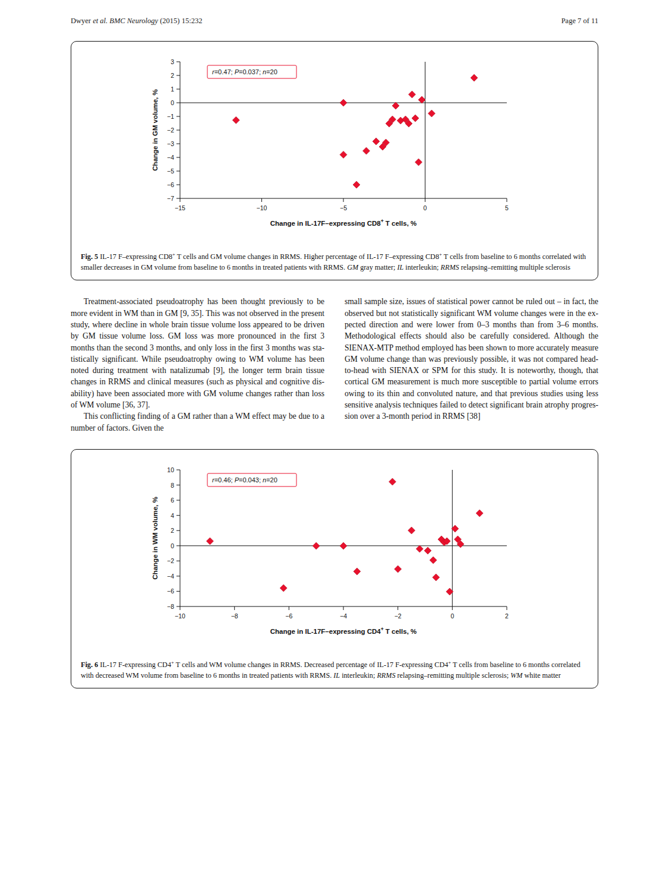Dwyer et al. BMC Neurology (2015) 15:232
Page 7 of 11
3 2 1 0 −1 −2 −3 −4 −5 −6 −7 −15 −10 −5 0 5 Change in GM volume, % Change in IL-17F–expressing CD8+ T cells, % r=0.47; P=0.037; n=20
Fig. 5 IL-17 F–expressing CD8+ T cells and GM volume changes in RRMS. Higher percentage of IL-17 F–expressing CD8+ T cells from baseline to 6 months correlated with smaller decreases in GM volume from baseline to 6 months in treated patients with RRMS. GM gray matter; IL interleukin; RRMS relapsing–remitting multiple sclerosis
Treatment-associated pseudoatrophy has been thought previously to be more evident in WM than in GM [9, 35]. This was not observed in the present study, where decline in whole brain tissue volume loss appeared to be driven by GM tissue volume loss. GM loss was more pronounced in the first 3 months than the second 3 months, and only loss in the first 3 months was statistically significant. While pseudoatrophy owing to WM volume has been noted during treatment with natalizumab [9], the longer term brain tissue changes in RRMS and clinical measures (such as physical and cognitive disability) have been associated more with GM volume changes rather than loss of WM volume [36, 37].
This conflicting finding of a GM rather than a WM effect may be due to a number of factors. Given the
small sample size, issues of statistical power cannot be ruled out – in fact, the observed but not statistically significant WM volume changes were in the expected direction and were lower from 0–3 months than from 3–6 months. Methodological effects should also be carefully considered. Although the SIENAX-MTP method employed has been shown to more accurately measure GM volume change than was previously possible, it was not compared head-to-head with SIENAX or SPM for this study. It is noteworthy, though, that cortical GM measurement is much more susceptible to partial volume errors owing to its thin and convoluted nature, and that previous studies using less sensitive analysis techniques failed to detect significant brain atrophy progression over a 3-month period in RRMS [38]
10 8 6 4 2 0 −2 −4 −6 −8 −10 −8 −6 −4 −2 0 2 Change in WM volume, % Change in IL-17F–expressing CD4+ T cells, % r=0.46; P=0.043; n=20
Fig. 6 IL-17 F-expressing CD4+ T cells and WM volume changes in RRMS. Decreased percentage of IL-17 F-expressing CD4+ T cells from baseline to 6 months correlated with decreased WM volume from baseline to 6 months in treated patients with RRMS. IL interleukin; RRMS relapsing–remitting multiple sclerosis; WM white matter